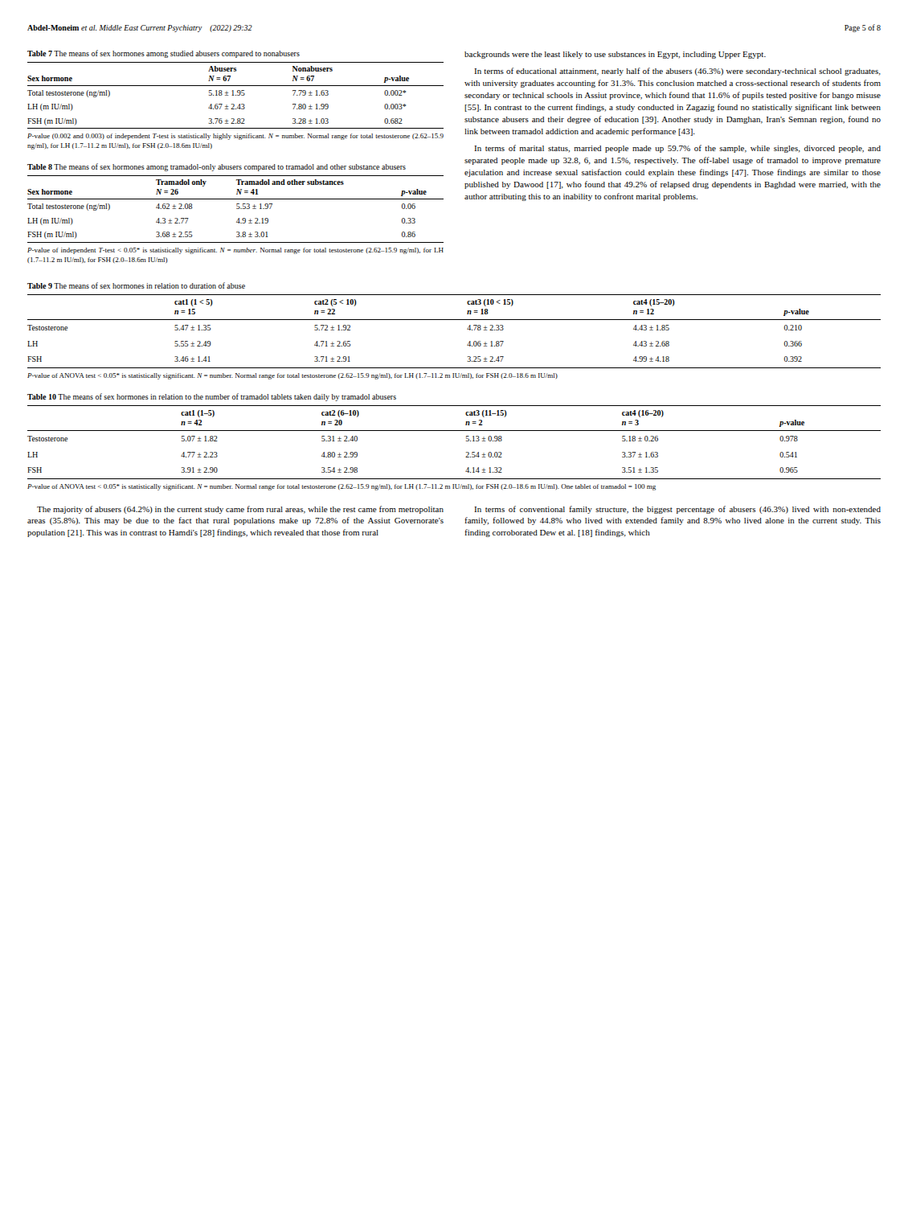Abdel-Moneim et al. Middle East Current Psychiatry (2022) 29:32
Page 5 of 8
Table 7 The means of sex hormones among studied abusers compared to nonabusers
| Sex hormone | Abusers N = 67 | Nonabusers N = 67 | p -value |
| --- | --- | --- | --- |
| Total testosterone (ng/ml) | 5.18 ± 1.95 | 7.79 ± 1.63 | 0.002* |
| LH (m IU/ml) | 4.67 ± 2.43 | 7.80 ± 1.99 | 0.003* |
| FSH (m IU/ml) | 3.76 ± 2.82 | 3.28 ± 1.03 | 0.682 |
P-value (0.002 and 0.003) of independent T-test is statistically highly significant. N = number. Normal range for total testosterone (2.62–15.9 ng/ml), for LH (1.7–11.2 m IU/ml), for FSH (2.0–18.6m IU/ml)
Table 8 The means of sex hormones among tramadol-only abusers compared to tramadol and other substance abusers
| Sex hormone | Tramadol only N = 26 | Tramadol and other substances N = 41 | p -value |
| --- | --- | --- | --- |
| Total testosterone (ng/ml) | 4.62 ± 2.08 | 5.53 ± 1.97 | 0.06 |
| LH (m IU/ml) | 4.3 ± 2.77 | 4.9 ± 2.19 | 0.33 |
| FSH (m IU/ml) | 3.68 ± 2.55 | 3.8 ± 3.01 | 0.86 |
P-value of independent T-test < 0.05* is statistically significant. N = number. Normal range for total testosterone (2.62–15.9 ng/ml), for LH (1.7–11.2 m IU/ml), for FSH (2.0–18.6m IU/ml)
backgrounds were the least likely to use substances in Egypt, including Upper Egypt.
In terms of educational attainment, nearly half of the abusers (46.3%) were secondary-technical school graduates, with university graduates accounting for 31.3%. This conclusion matched a cross-sectional research of students from secondary or technical schools in Assiut province, which found that 11.6% of pupils tested positive for bango misuse [55]. In contrast to the current findings, a study conducted in Zagazig found no statistically significant link between substance abusers and their degree of education [39]. Another study in Damghan, Iran's Semnan region, found no link between tramadol addiction and academic performance [43].
In terms of marital status, married people made up 59.7% of the sample, while singles, divorced people, and separated people made up 32.8, 6, and 1.5%, respectively. The off-label usage of tramadol to improve premature ejaculation and increase sexual satisfaction could explain these findings [47]. Those findings are similar to those published by Dawood [17], who found that 49.2% of relapsed drug dependents in Baghdad were married, with the author attributing this to an inability to confront marital problems.
Table 9 The means of sex hormones in relation to duration of abuse
| | cat1 (1 < 5) n = 15 | cat2 (5 < 10) n = 22 | cat3 (10 < 15) n = 18 | cat4 (15–20) n = 12 | p -value |
| --- | --- | --- | --- | --- | --- |
| Testosterone | 5.47 ± 1.35 | 5.72 ± 1.92 | 4.78 ± 2.33 | 4.43 ± 1.85 | 0.210 |
| LH | 5.55 ± 2.49 | 4.71 ± 2.65 | 4.06 ± 1.87 | 4.43 ± 2.68 | 0.366 |
| FSH | 3.46 ± 1.41 | 3.71 ± 2.91 | 3.25 ± 2.47 | 4.99 ± 4.18 | 0.392 |
P-value of ANOVA test < 0.05* is statistically significant. N = number. Normal range for total testosterone (2.62–15.9 ng/ml), for LH (1.7–11.2 m IU/ml), for FSH (2.0–18.6 m IU/ml)
Table 10 The means of sex hormones in relation to the number of tramadol tablets taken daily by tramadol abusers
| | cat1 (1–5) n = 42 | cat2 (6–10) n = 20 | cat3 (11–15) n = 2 | cat4 (16–20) n = 3 | p -value |
| --- | --- | --- | --- | --- | --- |
| Testosterone | 5.07 ± 1.82 | 5.31 ± 2.40 | 5.13 ± 0.98 | 5.18 ± 0.26 | 0.978 |
| LH | 4.77 ± 2.23 | 4.80 ± 2.99 | 2.54 ± 0.02 | 3.37 ± 1.63 | 0.541 |
| FSH | 3.91 ± 2.90 | 3.54 ± 2.98 | 4.14 ± 1.32 | 3.51 ± 1.35 | 0.965 |
P-value of ANOVA test < 0.05* is statistically significant. N = number. Normal range for total testosterone (2.62–15.9 ng/ml), for LH (1.7–11.2 m IU/ml), for FSH (2.0–18.6 m IU/ml). One tablet of tramadol = 100 mg
The majority of abusers (64.2%) in the current study came from rural areas, while the rest came from metropolitan areas (35.8%). This may be due to the fact that rural populations make up 72.8% of the Assiut Governorate's population [21]. This was in contrast to Hamdi's [28] findings, which revealed that those from rural
In terms of conventional family structure, the biggest percentage of abusers (46.3%) lived with non-extended family, followed by 44.8% who lived with extended family and 8.9% who lived alone in the current study. This finding corroborated Dew et al. [18] findings, which